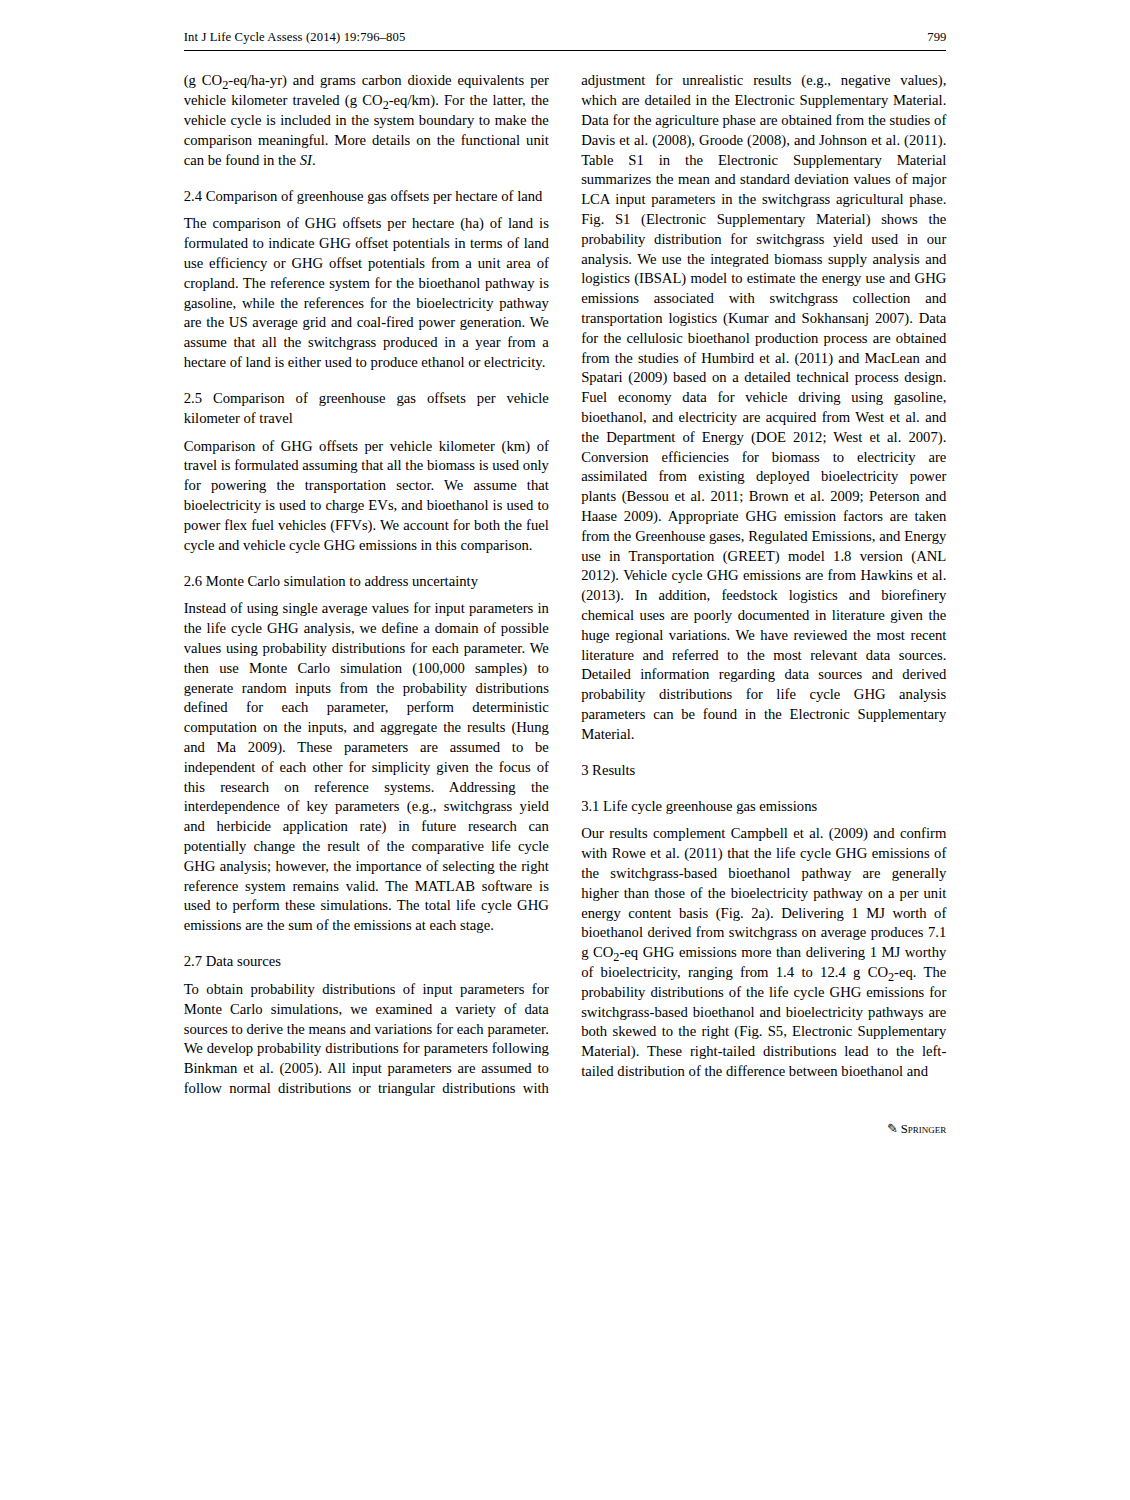Int J Life Cycle Assess (2014) 19:796–805 799
(g CO2-eq/ha-yr) and grams carbon dioxide equivalents per vehicle kilometer traveled (g CO2-eq/km). For the latter, the vehicle cycle is included in the system boundary to make the comparison meaningful. More details on the functional unit can be found in the SI.
2.4 Comparison of greenhouse gas offsets per hectare of land
The comparison of GHG offsets per hectare (ha) of land is formulated to indicate GHG offset potentials in terms of land use efficiency or GHG offset potentials from a unit area of cropland. The reference system for the bioethanol pathway is gasoline, while the references for the bioelectricity pathway are the US average grid and coal-fired power generation. We assume that all the switchgrass produced in a year from a hectare of land is either used to produce ethanol or electricity.
2.5 Comparison of greenhouse gas offsets per vehicle kilometer of travel
Comparison of GHG offsets per vehicle kilometer (km) of travel is formulated assuming that all the biomass is used only for powering the transportation sector. We assume that bioelectricity is used to charge EVs, and bioethanol is used to power flex fuel vehicles (FFVs). We account for both the fuel cycle and vehicle cycle GHG emissions in this comparison.
2.6 Monte Carlo simulation to address uncertainty
Instead of using single average values for input parameters in the life cycle GHG analysis, we define a domain of possible values using probability distributions for each parameter. We then use Monte Carlo simulation (100,000 samples) to generate random inputs from the probability distributions defined for each parameter, perform deterministic computation on the inputs, and aggregate the results (Hung and Ma 2009). These parameters are assumed to be independent of each other for simplicity given the focus of this research on reference systems. Addressing the interdependence of key parameters (e.g., switchgrass yield and herbicide application rate) in future research can potentially change the result of the comparative life cycle GHG analysis; however, the importance of selecting the right reference system remains valid. The MATLAB software is used to perform these simulations. The total life cycle GHG emissions are the sum of the emissions at each stage.
2.7 Data sources
To obtain probability distributions of input parameters for Monte Carlo simulations, we examined a variety of data sources to derive the means and variations for each parameter. We develop probability distributions for parameters following Binkman et al. (2005). All input parameters are assumed to follow normal distributions or triangular distributions with adjustment for unrealistic results (e.g., negative values), which are detailed in the Electronic Supplementary Material. Data for the agriculture phase are obtained from the studies of Davis et al. (2008), Groode (2008), and Johnson et al. (2011). Table S1 in the Electronic Supplementary Material summarizes the mean and standard deviation values of major LCA input parameters in the switchgrass agricultural phase. Fig. S1 (Electronic Supplementary Material) shows the probability distribution for switchgrass yield used in our analysis. We use the integrated biomass supply analysis and logistics (IBSAL) model to estimate the energy use and GHG emissions associated with switchgrass collection and transportation logistics (Kumar and Sokhansanj 2007). Data for the cellulosic bioethanol production process are obtained from the studies of Humbird et al. (2011) and MacLean and Spatari (2009) based on a detailed technical process design. Fuel economy data for vehicle driving using gasoline, bioethanol, and electricity are acquired from West et al. and the Department of Energy (DOE 2012; West et al. 2007). Conversion efficiencies for biomass to electricity are assimilated from existing deployed bioelectricity power plants (Bessou et al. 2011; Brown et al. 2009; Peterson and Haase 2009). Appropriate GHG emission factors are taken from the Greenhouse gases, Regulated Emissions, and Energy use in Transportation (GREET) model 1.8 version (ANL 2012). Vehicle cycle GHG emissions are from Hawkins et al. (2013). In addition, feedstock logistics and biorefinery chemical uses are poorly documented in literature given the huge regional variations. We have reviewed the most recent literature and referred to the most relevant data sources. Detailed information regarding data sources and derived probability distributions for life cycle GHG analysis parameters can be found in the Electronic Supplementary Material.
3 Results
3.1 Life cycle greenhouse gas emissions
Our results complement Campbell et al. (2009) and confirm with Rowe et al. (2011) that the life cycle GHG emissions of the switchgrass-based bioethanol pathway are generally higher than those of the bioelectricity pathway on a per unit energy content basis (Fig. 2a). Delivering 1 MJ worth of bioethanol derived from switchgrass on average produces 7.1 g CO2-eq GHG emissions more than delivering 1 MJ worthy of bioelectricity, ranging from 1.4 to 12.4 g CO2-eq. The probability distributions of the life cycle GHG emissions for switchgrass-based bioethanol and bioelectricity pathways are both skewed to the right (Fig. S5, Electronic Supplementary Material). These right-tailed distributions lead to the left-tailed distribution of the difference between bioethanol and
✎ Springer